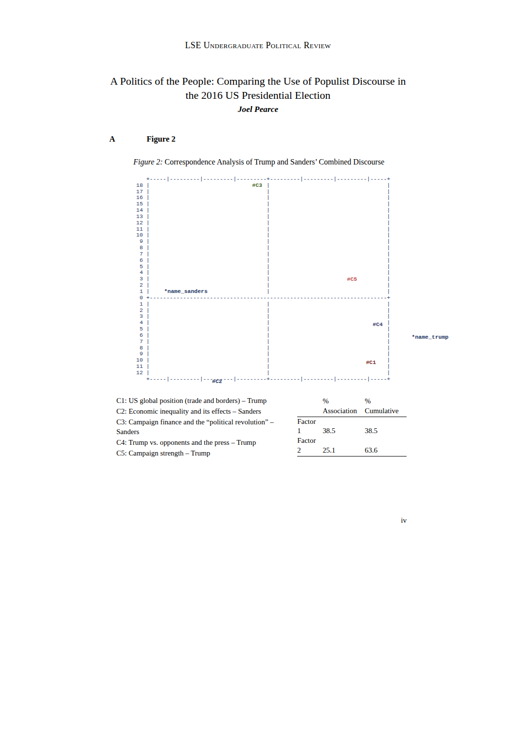LSE Undergraduate Political Review
A Politics of the People: Comparing the Use of Populist Discourse in
the 2016 US Presidential Election
Joel Pearce
AFigure 2
Figure 2: Correspondence Analysis of Trump and Sanders’ Combined Discourse
     +-----|---------|---------|---------+---------|---------|---------|-----+
  18 |                                   |                                   |
  17 |                                   |                                   |
  16 |                                   |                                   |
  15 |                                   |                                   |
  14 |                                   |                                   |
  13 |                                   |                                   |
  12 |                                   |                                   |
  11 |                                   |                                   |
  10 |                                   |                                   |
   9 |                                   |                                   |
   8 |                                   |                                   |
   7 |                                   |                                   |
   6 |                                   |                                   |
   5 |                                   |                                   |
   4 |                                   |                                   |
   3 |                                   |                                   |
   2 |                                   |                                   |
   1 |                                   |                                   |
   0 +-----------------------------------------------------------------------+
   1 |                                   |                                   |
   2 |                                   |                                   |
   3 |                                   |                                   |
   4 |                                   |                                   |
   5 |                                   |                                   |
   6 |                                   |                                   |
   7 |                                   |                                   |
   8 |                                   |                                   |
   9 |                                   |                                   |
  10 |                                   |                                   |
  11 |                                   |                                   |
  12 |                                   |                                   |
     +-----|---------|---------|---------+---------|---------|---------|-----+
#C3 #C5 *name_sanders #C4 *name_trump #C1 #C2
C1: US global position (trade and borders) – Trump
C2: Economic inequality and its effects – Sanders
C3: Campaign finance and the “political revolution” – Sanders
C4: Trump vs. opponents and the press – Trump
C5: Campaign strength – Trump
| | % Association | % Cumulative |
| --- | --- | --- |
| Factor 1 | 38.5 | 38.5 |
| Factor 2 | 25.1 | 63.6 |
iv